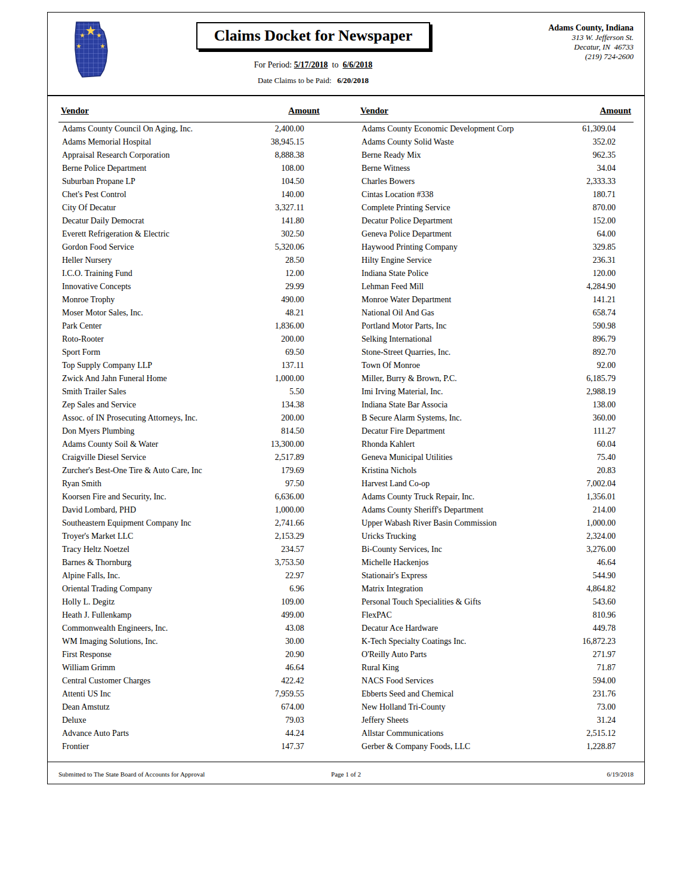Claims Docket for Newspaper
For Period: 5/17/2018 to 6/6/2018
Date Claims to be Paid: 6/20/2018
Adams County, Indiana
313 W. Jefferson St.
Decatur, IN 46733
(219) 724-2600
| Vendor | Amount | | Vendor | Amount |
| --- | --- | --- | --- | --- |
| Adams County Council On Aging, Inc. | 2,400.00 | | Adams County Economic Development Corp | 61,309.04 |
| Adams Memorial Hospital | 38,945.15 | | Adams County Solid Waste | 352.02 |
| Appraisal Research Corporation | 8,888.38 | | Berne Ready Mix | 962.35 |
| Berne Police Department | 108.00 | | Berne Witness | 34.04 |
| Suburban Propane LP | 104.50 | | Charles Bowers | 2,333.33 |
| Chet's Pest Control | 140.00 | | Cintas Location #338 | 180.71 |
| City Of Decatur | 3,327.11 | | Complete Printing Service | 870.00 |
| Decatur Daily Democrat | 141.80 | | Decatur Police Department | 152.00 |
| Everett Refrigeration & Electric | 302.50 | | Geneva Police Department | 64.00 |
| Gordon Food Service | 5,320.06 | | Haywood Printing Company | 329.85 |
| Heller Nursery | 28.50 | | Hilty Engine Service | 236.31 |
| I.C.O. Training Fund | 12.00 | | Indiana State Police | 120.00 |
| Innovative Concepts | 29.99 | | Lehman Feed Mill | 4,284.90 |
| Monroe Trophy | 490.00 | | Monroe Water Department | 141.21 |
| Moser Motor Sales, Inc. | 48.21 | | National Oil And Gas | 658.74 |
| Park Center | 1,836.00 | | Portland Motor Parts, Inc | 590.98 |
| Roto-Rooter | 200.00 | | Selking International | 896.79 |
| Sport Form | 69.50 | | Stone-Street Quarries, Inc. | 892.70 |
| Top Supply Company LLP | 137.11 | | Town Of Monroe | 92.00 |
| Zwick And Jahn Funeral Home | 1,000.00 | | Miller, Burry & Brown, P.C. | 6,185.79 |
| Smith Trailer Sales | 5.50 | | Imi Irving Material, Inc. | 2,988.19 |
| Zep Sales and Service | 134.38 | | Indiana State Bar Associa | 138.00 |
| Assoc. of IN Prosecuting Attorneys, Inc. | 200.00 | | B Secure Alarm Systems, Inc. | 360.00 |
| Don Myers Plumbing | 814.50 | | Decatur Fire Department | 111.27 |
| Adams County Soil & Water | 13,300.00 | | Rhonda Kahlert | 60.04 |
| Craigville Diesel Service | 2,517.89 | | Geneva Municipal Utilities | 75.40 |
| Zurcher's Best-One Tire & Auto Care, Inc | 179.69 | | Kristina Nichols | 20.83 |
| Ryan Smith | 97.50 | | Harvest Land Co-op | 7,002.04 |
| Koorsen Fire and Security, Inc. | 6,636.00 | | Adams County Truck Repair, Inc. | 1,356.01 |
| David Lombard, PHD | 1,000.00 | | Adams County Sheriff's Department | 214.00 |
| Southeastern Equipment Company Inc | 2,741.66 | | Upper Wabash River Basin Commission | 1,000.00 |
| Troyer's Market LLC | 2,153.29 | | Uricks Trucking | 2,324.00 |
| Tracy Heltz Noetzel | 234.57 | | Bi-County Services, Inc | 3,276.00 |
| Barnes & Thornburg | 3,753.50 | | Michelle Hackenjos | 46.64 |
| Alpine Falls, Inc. | 22.97 | | Stationair's Express | 544.90 |
| Oriental Trading Company | 6.96 | | Matrix Integration | 4,864.82 |
| Holly L. Degitz | 109.00 | | Personal Touch Specialities & Gifts | 543.60 |
| Heath J. Fullenkamp | 499.00 | | FlexPAC | 810.96 |
| Commonwealth Engineers, Inc. | 43.08 | | Decatur Ace Hardware | 449.78 |
| WM Imaging Solutions, Inc. | 30.00 | | K-Tech Specialty Coatings Inc. | 16,872.23 |
| First Response | 20.90 | | O'Reilly Auto Parts | 271.97 |
| William Grimm | 46.64 | | Rural King | 71.87 |
| Central Customer Charges | 422.42 | | NACS Food Services | 594.00 |
| Attenti US Inc | 7,959.55 | | Ebberts Seed and Chemical | 231.76 |
| Dean Amstutz | 674.00 | | New Holland Tri-County | 73.00 |
| Deluxe | 79.03 | | Jeffery Sheets | 31.24 |
| Advance Auto Parts | 44.24 | | Allstar Communications | 2,515.12 |
| Frontier | 147.37 | | Gerber & Company Foods, LLC | 1,228.87 |
Submitted to The State Board of Accounts for Approval
Page 1 of 2
6/19/2018